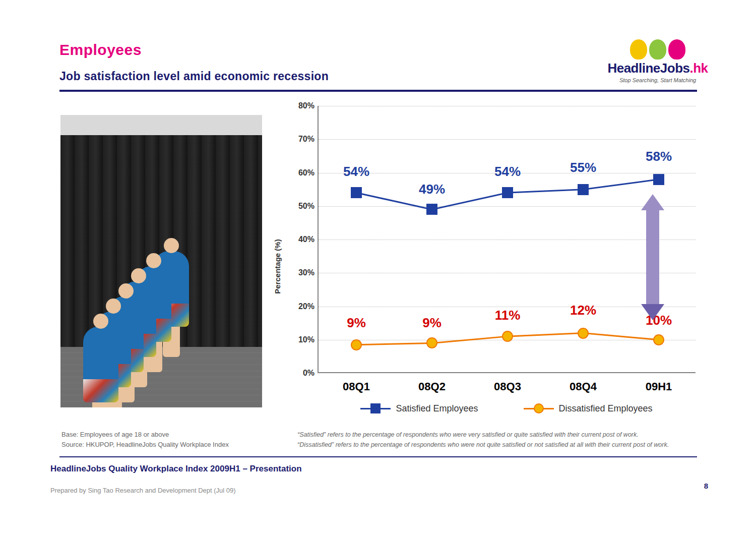Employees
Job satisfaction level amid economic recession
HeadlineJobs.hk
Stop Searching, Start Matching
Percentage (%)
80%
70%
60%
50%
40%
30%
20%
10%
0%
08Q1
08Q2
08Q3
08Q4
09H1
54%
49%
54%
55%
58%
9%
9%
11%
12%
10%
Satisfied Employees
Dissatisfied Employees
Base: Employees of age 18 or above
Source: HKUPOP, HeadlineJobs Quality Workplace Index
“Satisfied” refers to the percentage of respondents who were very satisfied or quite satisfied with their current post of work.
“Dissatisfied” refers to the percentage of respondents who were not quite satisfied or not satisfied at all with their current post of work.
HeadlineJobs Quality Workplace Index 2009H1 – Presentation
Prepared by Sing Tao Research and Development Dept (Jul 09)
8